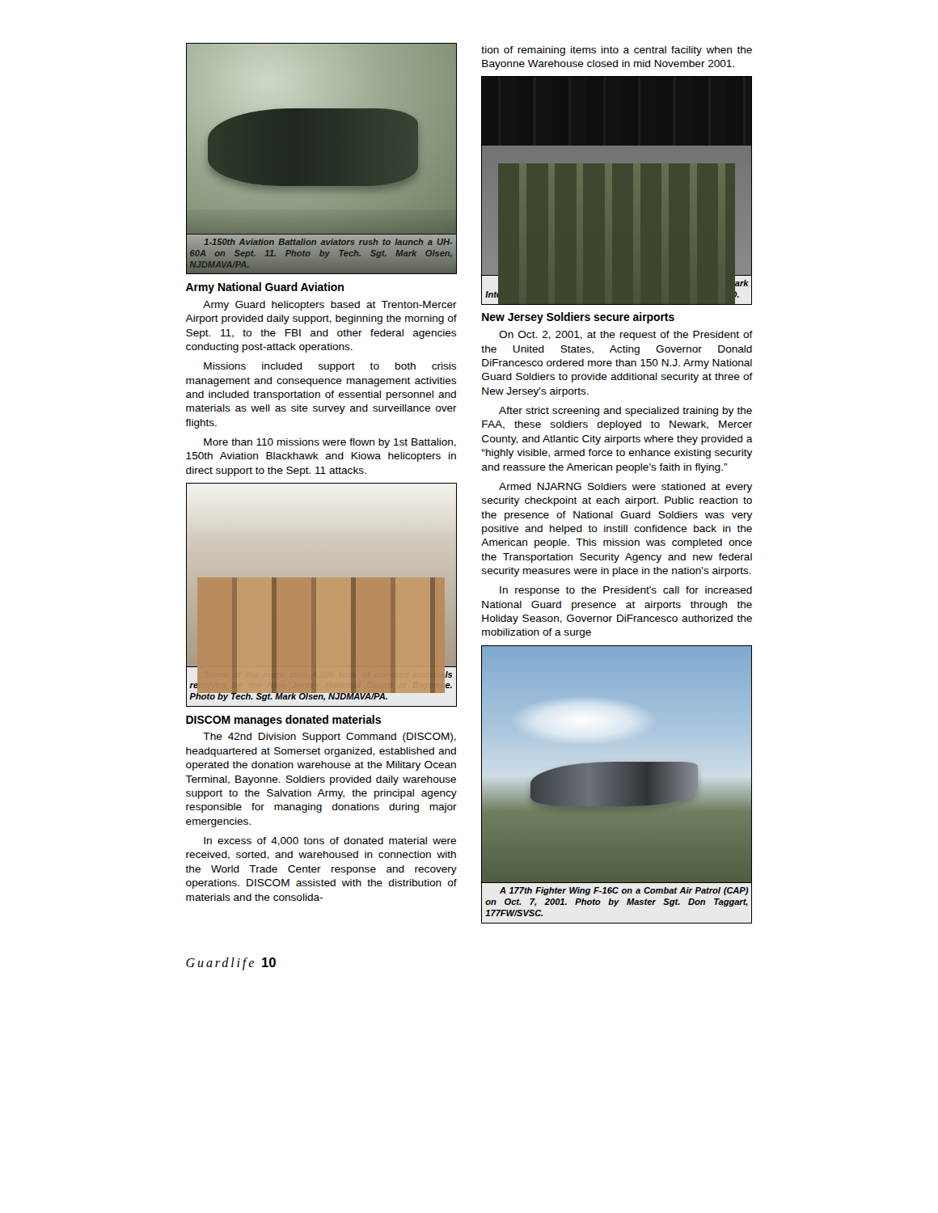1-150th Aviation Battalion aviators rush to launch a UH-60A on Sept. 11. Photo by Tech. Sgt. Mark Olsen, NJDMAVA/PA.
Army National Guard Aviation
Army Guard helicopters based at Trenton-Mercer Airport provided daily support, beginning the morning of Sept. 11, to the FBI and other federal agencies conducting post-attack operations.
Missions included support to both crisis management and consequence management activities and included transportation of essential personnel and materials as well as site survey and surveillance over flights.
More than 110 missions were flown by 1st Battalion, 150th Aviation Blackhawk and Kiowa helicopters in direct support to the Sept. 11 attacks.
Some of the more than 4,000 tons of donated materials received by the New Jersey National Guard at Bayonne. Photo by Tech. Sgt. Mark Olsen, NJDMAVA/PA.
DISCOM manages donated materials
The 42nd Division Support Command (DISCOM), headquartered at Somerset organized, established and operated the donation warehouse at the Military Ocean Terminal, Bayonne. Soldiers provided daily warehouse support to the Salvation Army, the principal agency responsible for managing donations during major emergencies.
In excess of 4,000 tons of donated material were received, sorted, and warehoused in connection with the World Trade Center response and recovery operations. DISCOM assisted with the distribution of materials and the consolida-
tion of remaining items into a central facility when the Bayonne Warehouse closed in mid November 2001.
2nd Battalion, 102nd Armor Soldiers on patrol at Newark International Airport. Photo by Capt. Jon Powers, 444MPAD.
New Jersey Soldiers secure airports
On Oct. 2, 2001, at the request of the President of the United States, Acting Governor Donald DiFrancesco ordered more than 150 N.J. Army National Guard Soldiers to provide additional security at three of New Jersey's airports.
After strict screening and specialized training by the FAA, these soldiers deployed to Newark, Mercer County, and Atlantic City airports where they provided a “highly visible, armed force to enhance existing security and reassure the American people's faith in flying.”
Armed NJARNG Soldiers were stationed at every security checkpoint at each airport. Public reaction to the presence of National Guard Soldiers was very positive and helped to instill confidence back in the American people. This mission was completed once the Transportation Security Agency and new federal security measures were in place in the nation's airports.
In response to the President's call for increased National Guard presence at airports through the Holiday Season, Governor DiFrancesco authorized the mobilization of a surge
A 177th Fighter Wing F-16C on a Combat Air Patrol (CAP) on Oct. 7, 2001. Photo by Master Sgt. Don Taggart, 177FW/SVSC.
Guardlife10